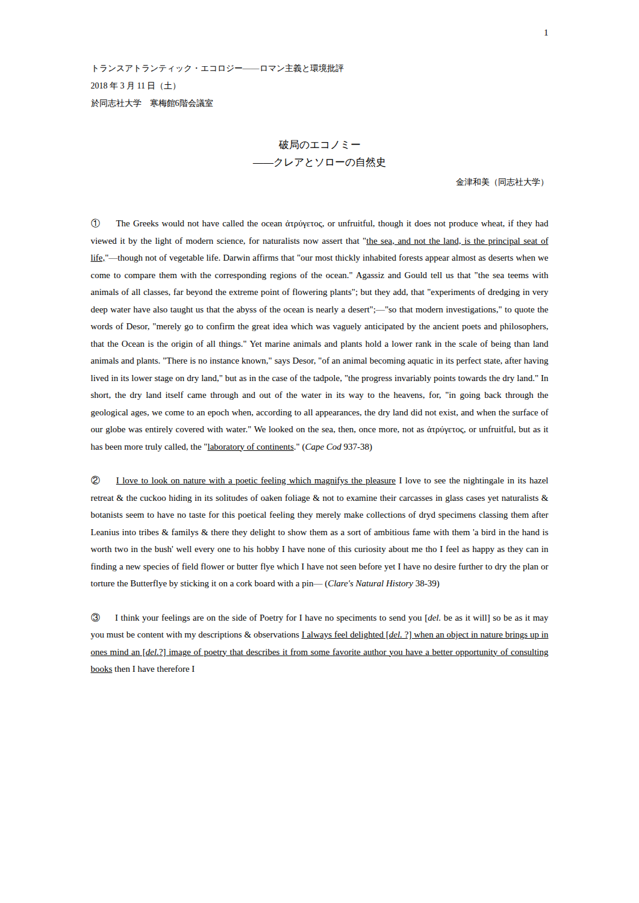1
トランスアトランティック・エコロジー――ロマン主義と環境批評
2018 年 3 月 11 日（土）
於同志社大学　寒梅館6階会議室
破局のエコノミー ――クレアとソローの自然史
金津和美（同志社大学）
①　The Greeks would not have called the ocean ἀτρύγετος, or unfruitful, though it does not produce wheat, if they had viewed it by the light of modern science, for naturalists now assert that "the sea, and not the land, is the principal seat of life,"—though not of vegetable life. Darwin affirms that "our most thickly inhabited forests appear almost as deserts when we come to compare them with the corresponding regions of the ocean." Agassiz and Gould tell us that "the sea teems with animals of all classes, far beyond the extreme point of flowering plants"; but they add, that "experiments of dredging in very deep water have also taught us that the abyss of the ocean is nearly a desert";—"so that modern investigations," to quote the words of Desor, "merely go to confirm the great idea which was vaguely anticipated by the ancient poets and philosophers, that the Ocean is the origin of all things." Yet marine animals and plants hold a lower rank in the scale of being than land animals and plants. "There is no instance known," says Desor, "of an animal becoming aquatic in its perfect state, after having lived in its lower stage on dry land," but as in the case of the tadpole, "the progress invariably points towards the dry land." In short, the dry land itself came through and out of the water in its way to the heavens, for, "in going back through the geological ages, we come to an epoch when, according to all appearances, the dry land did not exist, and when the surface of our globe was entirely covered with water." We looked on the sea, then, once more, not as ἀτρύγετος, or unfruitful, but as it has been more truly called, the "laboratory of continents." (Cape Cod 937-38)
②　I love to look on nature with a poetic feeling which magnifys the pleasure I love to see the nightingale in its hazel retreat & the cuckoo hiding in its solitudes of oaken foliage & not to examine their carcasses in glass cases yet naturalists & botanists seem to have no taste for this poetical feeling they merely make collections of dryd specimens classing them after Leanius into tribes & familys & there they delight to show them as a sort of ambitious fame with them 'a bird in the hand is worth two in the bush' well every one to his hobby I have none of this curiosity about me tho I feel as happy as they can in finding a new species of field flower or butter flye which I have not seen before yet I have no desire further to dry the plan or torture the Butterflye by sticking it on a cork board with a pin— (Clare's Natural History 38-39)
③　I think your feelings are on the side of Poetry for I have no speciments to send you [del. be as it will] so be as it may you must be content with my descriptions & observations I always feel delighted [del. ?] when an object in nature brings up in ones mind an [del.?] image of poetry that describes it from some favorite author you have a better opportunity of consulting books then I have therefore I